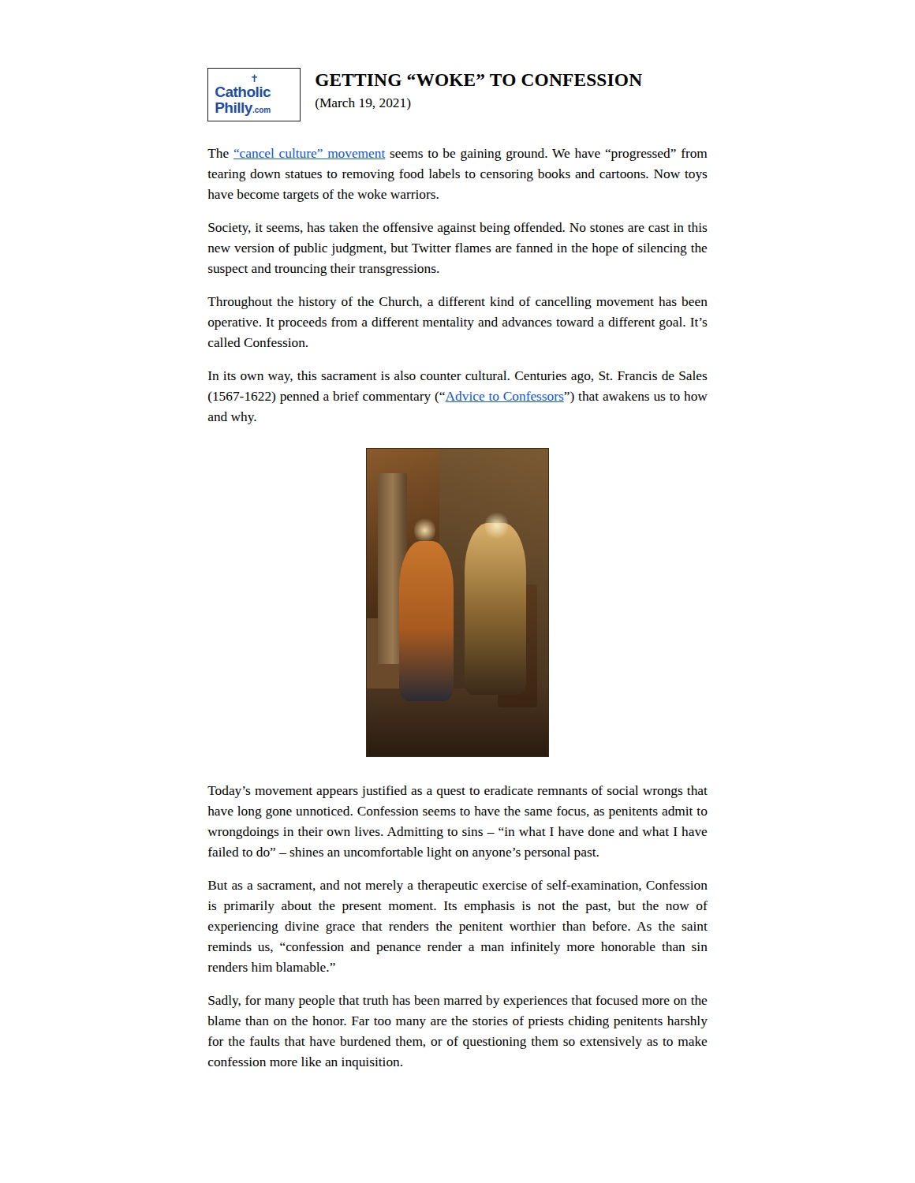✝
Catholic
Philly.com
GETTING “WOKE” TO CONFESSION
(March 19, 2021)
The “cancel culture” movement seems to be gaining ground. We have “progressed” from tearing down statues to removing food labels to censoring books and cartoons. Now toys have become targets of the woke warriors.
Society, it seems, has taken the offensive against being offended. No stones are cast in this new version of public judgment, but Twitter flames are fanned in the hope of silencing the suspect and trouncing their transgressions.
Throughout the history of the Church, a different kind of cancelling movement has been operative. It proceeds from a different mentality and advances toward a different goal. It’s called Confession.
In its own way, this sacrament is also counter cultural. Centuries ago, St. Francis de Sales (1567-1622) penned a brief commentary (“Advice to Confessors”) that awakens us to how and why.
Today’s movement appears justified as a quest to eradicate remnants of social wrongs that have long gone unnoticed. Confession seems to have the same focus, as penitents admit to wrongdoings in their own lives. Admitting to sins – “in what I have done and what I have failed to do” – shines an uncomfortable light on anyone’s personal past.
But as a sacrament, and not merely a therapeutic exercise of self-examination, Confession is primarily about the present moment. Its emphasis is not the past, but the now of experiencing divine grace that renders the penitent worthier than before. As the saint reminds us, “confession and penance render a man infinitely more honorable than sin renders him blamable.”
Sadly, for many people that truth has been marred by experiences that focused more on the blame than on the honor. Far too many are the stories of priests chiding penitents harshly for the faults that have burdened them, or of questioning them so extensively as to make confession more like an inquisition.